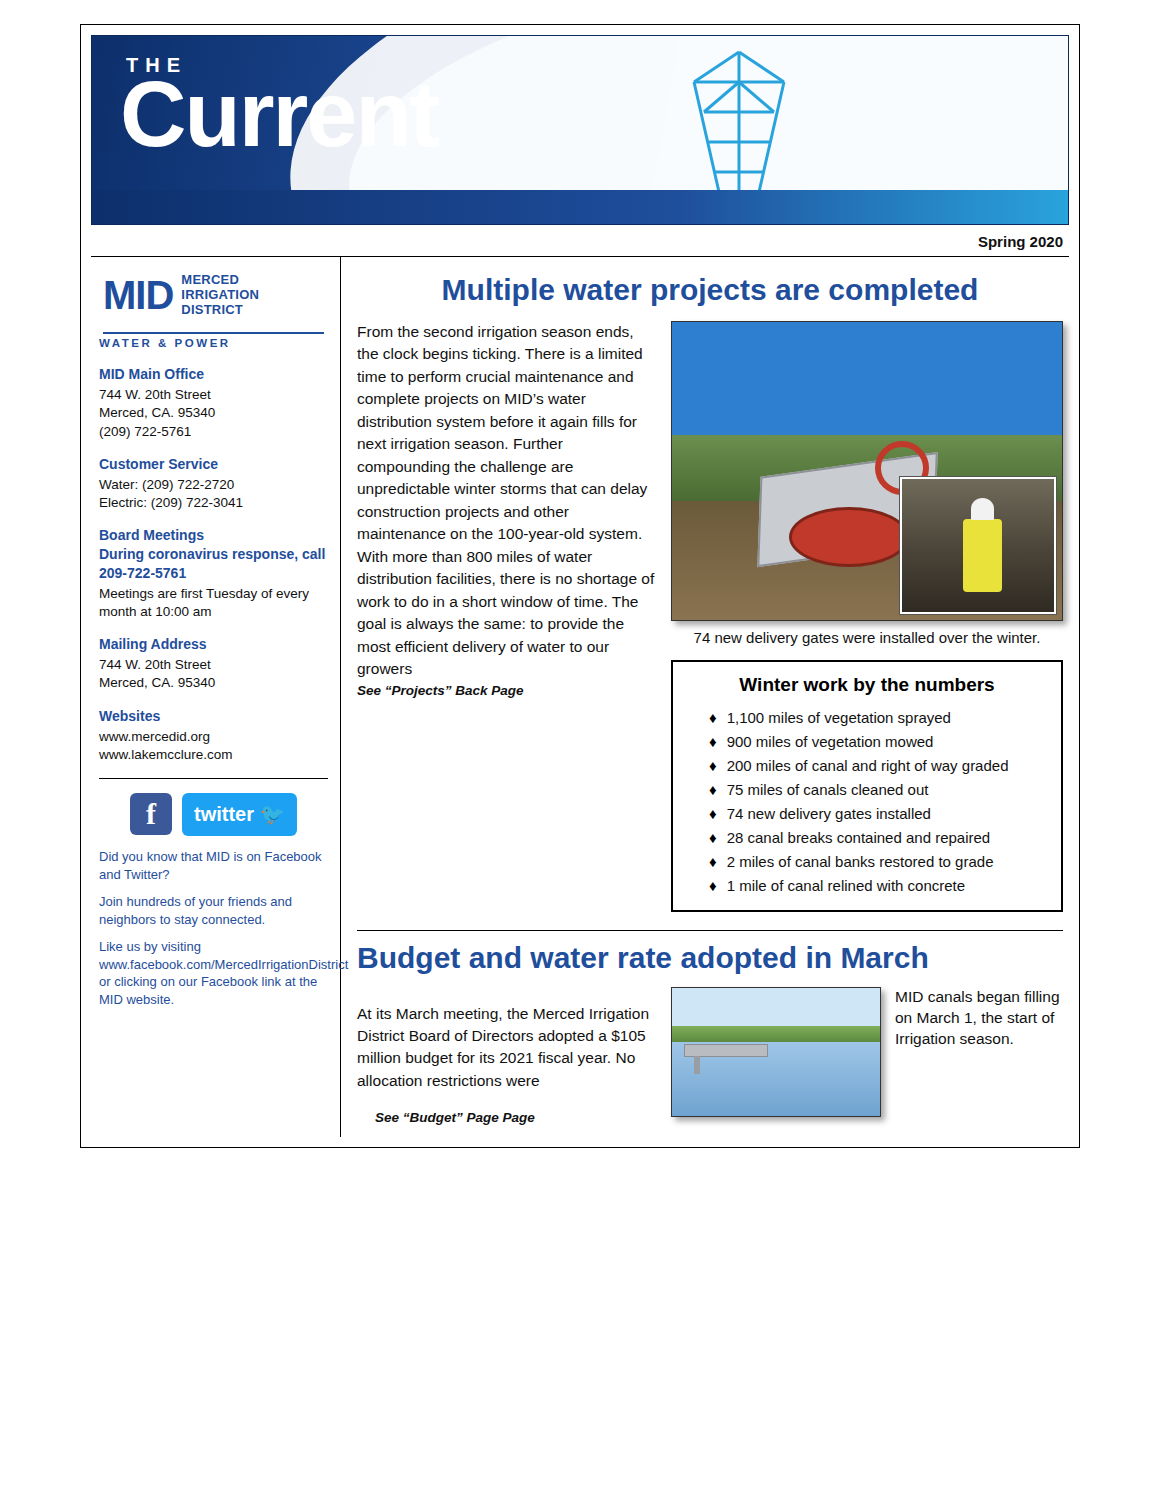THE
Current
Spring 2020
MID
MERCED
IRRIGATION
DISTRICT
WATER & POWER
MID Main Office
744 W. 20th Street
Merced, CA. 95340
(209) 722-5761
Customer Service
Water: (209) 722-2720
Electric: (209) 722-3041
Board Meetings
During coronavirus response, call
209-722-5761
Meetings are first Tuesday of every month at 10:00 am
Mailing Address
744 W. 20th Street
Merced, CA. 95340
Websites
www.mercedid.org
www.lakemcclure.com
f
twitter 🐦
Did you know that MID is on Facebook and Twitter?
Join hundreds of your friends and neighbors to stay connected.
Like us by visiting www.facebook.com/MercedIrrigationDistrict or clicking on our Facebook link at the MID website.
Multiple water projects are completed
From the second irrigation season ends, the clock begins ticking. There is a limited time to perform crucial maintenance and complete projects on MID’s water distribution system before it again fills for next irrigation season. Further compounding the challenge are unpredictable winter storms that can delay construction projects and other maintenance on the 100-year-old system. With more than 800 miles of water distribution facilities, there is no shortage of work to do in a short window of time. The goal is always the same: to provide the most efficient delivery of water to our growers
See “Projects” Back Page
74 new delivery gates were installed over the winter.
Winter work by the numbers
1,100 miles of vegetation sprayed
900 miles of vegetation mowed
200 miles of canal and right of way graded
75 miles of canals cleaned out
74 new delivery gates installed
28 canal breaks contained and repaired
2 miles of canal banks restored to grade
1 mile of canal relined with concrete
Budget and water rate adopted in March
At its March meeting, the Merced Irrigation District Board of Directors adopted a $105 million budget for its 2021 fiscal year. No allocation restrictions were
See “Budget” Page Page
MID canals began filling on March 1, the start of Irrigation season.